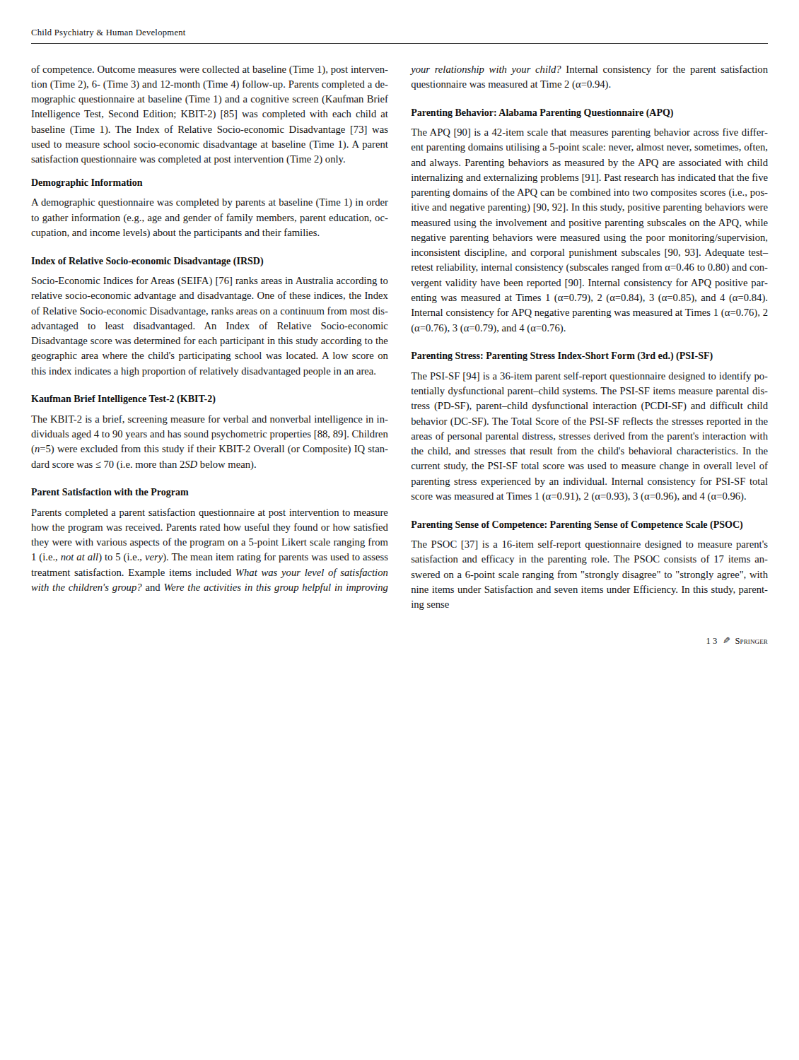Child Psychiatry & Human Development
of competence. Outcome measures were collected at baseline (Time 1), post intervention (Time 2), 6- (Time 3) and 12-month (Time 4) follow-up. Parents completed a demographic questionnaire at baseline (Time 1) and a cognitive screen (Kaufman Brief Intelligence Test, Second Edition; KBIT-2) [85] was completed with each child at baseline (Time 1). The Index of Relative Socio-economic Disadvantage [73] was used to measure school socio-economic disadvantage at baseline (Time 1). A parent satisfaction questionnaire was completed at post intervention (Time 2) only.
Demographic Information
A demographic questionnaire was completed by parents at baseline (Time 1) in order to gather information (e.g., age and gender of family members, parent education, occupation, and income levels) about the participants and their families.
Index of Relative Socio-economic Disadvantage (IRSD)
Socio-Economic Indices for Areas (SEIFA) [76] ranks areas in Australia according to relative socio-economic advantage and disadvantage. One of these indices, the Index of Relative Socio-economic Disadvantage, ranks areas on a continuum from most disadvantaged to least disadvantaged. An Index of Relative Socio-economic Disadvantage score was determined for each participant in this study according to the geographic area where the child's participating school was located. A low score on this index indicates a high proportion of relatively disadvantaged people in an area.
Kaufman Brief Intelligence Test-2 (KBIT-2)
The KBIT-2 is a brief, screening measure for verbal and nonverbal intelligence in individuals aged 4 to 90 years and has sound psychometric properties [88, 89]. Children (n=5) were excluded from this study if their KBIT-2 Overall (or Composite) IQ standard score was ≤ 70 (i.e. more than 2SD below mean).
Parent Satisfaction with the Program
Parents completed a parent satisfaction questionnaire at post intervention to measure how the program was received. Parents rated how useful they found or how satisfied they were with various aspects of the program on a 5-point Likert scale ranging from 1 (i.e., not at all) to 5 (i.e., very). The mean item rating for parents was used to assess treatment satisfaction. Example items included What was your level of satisfaction with the children's group? and Were the activities in this group helpful in improving your relationship with your child? Internal consistency for the parent satisfaction questionnaire was measured at Time 2 (α=0.94).
Parenting Behavior: Alabama Parenting Questionnaire (APQ)
The APQ [90] is a 42-item scale that measures parenting behavior across five different parenting domains utilising a 5-point scale: never, almost never, sometimes, often, and always. Parenting behaviors as measured by the APQ are associated with child internalizing and externalizing problems [91]. Past research has indicated that the five parenting domains of the APQ can be combined into two composites scores (i.e., positive and negative parenting) [90, 92]. In this study, positive parenting behaviors were measured using the involvement and positive parenting subscales on the APQ, while negative parenting behaviors were measured using the poor monitoring/supervision, inconsistent discipline, and corporal punishment subscales [90, 93]. Adequate test–retest reliability, internal consistency (subscales ranged from α=0.46 to 0.80) and convergent validity have been reported [90]. Internal consistency for APQ positive parenting was measured at Times 1 (α=0.79), 2 (α=0.84), 3 (α=0.85), and 4 (α=0.84). Internal consistency for APQ negative parenting was measured at Times 1 (α=0.76), 2 (α=0.76), 3 (α=0.79), and 4 (α=0.76).
Parenting Stress: Parenting Stress Index-Short Form (3rd ed.) (PSI-SF)
The PSI-SF [94] is a 36-item parent self-report questionnaire designed to identify potentially dysfunctional parent–child systems. The PSI-SF items measure parental distress (PD-SF), parent–child dysfunctional interaction (PCDI-SF) and difficult child behavior (DC-SF). The Total Score of the PSI-SF reflects the stresses reported in the areas of personal parental distress, stresses derived from the parent's interaction with the child, and stresses that result from the child's behavioral characteristics. In the current study, the PSI-SF total score was used to measure change in overall level of parenting stress experienced by an individual. Internal consistency for PSI-SF total score was measured at Times 1 (α=0.91), 2 (α=0.93), 3 (α=0.96), and 4 (α=0.96).
Parenting Sense of Competence: Parenting Sense of Competence Scale (PSOC)
The PSOC [37] is a 16-item self-report questionnaire designed to measure parent's satisfaction and efficacy in the parenting role. The PSOC consists of 17 items answered on a 6-point scale ranging from "strongly disagree" to "strongly agree", with nine items under Satisfaction and seven items under Efficiency. In this study, parenting sense
1 3✎ Springer